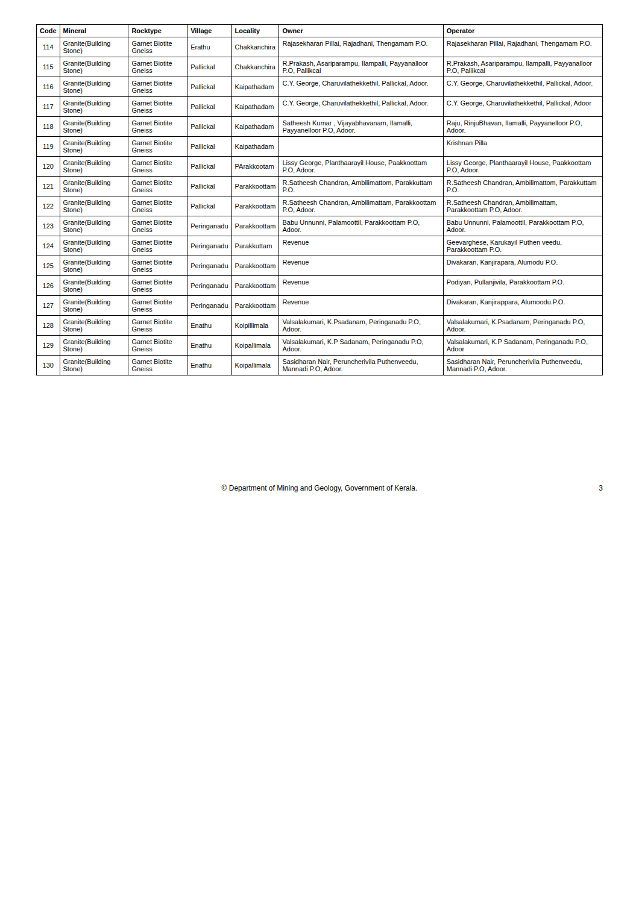| Code | Mineral | Rocktype | Village | Locality | Owner | Operator |
| --- | --- | --- | --- | --- | --- | --- |
| 114 | Granite(Building Stone) | Garnet Biotite Gneiss | Erathu | Chakkanchira | Rajasekharan Pillai, Rajadhani, Thengamam P.O. | Rajasekharan Pillai, Rajadhani, Thengamam P.O. |
| 115 | Granite(Building Stone) | Garnet Biotite Gneiss | Pallickal | Chakkanchira | R.Prakash, Asariparampu, Ilampalli, Payyanalloor P.O, Pallikcal | R.Prakash, Asariparampu, Ilampalli, Payyanalloor P.O, Pallikcal |
| 116 | Granite(Building Stone) | Garnet Biotite Gneiss | Pallickal | Kaipathadam | C.Y. George, Charuvilathekkethil, Pallickal, Adoor. | C.Y. George, Charuvilathekkethil, Pallickal, Adoor. |
| 117 | Granite(Building Stone) | Garnet Biotite Gneiss | Pallickal | Kaipathadam | C.Y. George, Charuvilathekkethil, Pallickal, Adoor. | C.Y. George, Charuvilathekkethil, Pallickal, Adoor |
| 118 | Granite(Building Stone) | Garnet Biotite Gneiss | Pallickal | Kaipathadam | Satheesh Kumar , Vijayabhavanam, Ilamalli, Payyanelloor P.O, Adoor. | Raju, RinjuBhavan, Ilamalli, Payyanelloor P.O, Adoor. |
| 119 | Granite(Building Stone) | Garnet Biotite Gneiss | Pallickal | Kaipathadam | | Krishnan Pilla |
| 120 | Granite(Building Stone) | Garnet Biotite Gneiss | Pallickal | PArakkootam | Lissy George, Planthaarayil House, Paakkoottam P.O, Adoor. | Lissy George, Planthaarayil House, Paakkoottam P.O, Adoor. |
| 121 | Granite(Building Stone) | Garnet Biotite Gneiss | Pallickal | Parakkoottam | R.Satheesh Chandran, Ambilimattom, Parakkuttam P.O. | R.Satheesh Chandran, Ambilimattom, Parakkuttam P.O. |
| 122 | Granite(Building Stone) | Garnet Biotite Gneiss | Pallickal | Parakkoottam | R.Satheesh Chandran, Ambilimattam, Parakkoottam P.O, Adoor. | R.Satheesh Chandran, Ambilimattam, Parakkoottam P.O, Adoor. |
| 123 | Granite(Building Stone) | Garnet Biotite Gneiss | Peringanadu | Parakkoottam | Babu Unnunni, Palamoottil, Parakkoottam P.O, Adoor. | Babu Unnunni, Palamoottil, Parakkoottam P.O, Adoor. |
| 124 | Granite(Building Stone) | Garnet Biotite Gneiss | Peringanadu | Parakkuttam | Revenue | Geevarghese, Karukayil Puthen veedu, Parakkoottam P.O. |
| 125 | Granite(Building Stone) | Garnet Biotite Gneiss | Peringanadu | Parakkoottam | Revenue | Divakaran, Kanjirapara, Alumodu P.O. |
| 126 | Granite(Building Stone) | Garnet Biotite Gneiss | Peringanadu | Parakkoottam | Revenue | Podiyan, Pullanjivila, Parakkoottam P.O. |
| 127 | Granite(Building Stone) | Garnet Biotite Gneiss | Peringanadu | Parakkoottam | Revenue | Divakaran, Kanjirappara, Alumoodu.P.O. |
| 128 | Granite(Building Stone) | Garnet Biotite Gneiss | Enathu | Koipillimala | Valsalakumari, K.Psadanam, Peringanadu P.O, Adoor. | Valsalakumari, K.Psadanam, Peringanadu P.O, Adoor. |
| 129 | Granite(Building Stone) | Garnet Biotite Gneiss | Enathu | Koipallimala | Valsalakumari, K.P Sadanam, Peringanadu P.O, Adoor. | Valsalakumari, K.P Sadanam, Peringanadu P.O, Adoor |
| 130 | Granite(Building Stone) | Garnet Biotite Gneiss | Enathu | Koipallimala | Sasidharan Nair, Peruncherivila Puthenveedu, Mannadi P.O, Adoor. | Sasidharan Nair, Peruncherivila Puthenveedu, Mannadi P.O, Adoor. |
© Department of Mining and Geology, Government of Kerala. 3